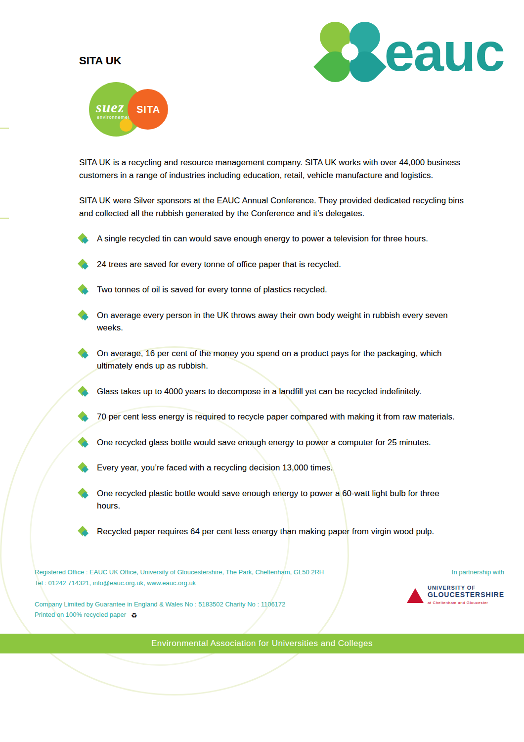eauc
SITA UK
suez environnement SITA
SITA UK is a recycling and resource management company. SITA UK works with over 44,000 business customers in a range of industries including education, retail, vehicle manufacture and logistics.
SITA UK were Silver sponsors at the EAUC Annual Conference. They provided dedicated recycling bins and collected all the rubbish generated by the Conference and it’s delegates.
A single recycled tin can would save enough energy to power a television for three hours.
24 trees are saved for every tonne of office paper that is recycled.
Two tonnes of oil is saved for every tonne of plastics recycled.
On average every person in the UK throws away their own body weight in rubbish every seven weeks.
On average, 16 per cent of the money you spend on a product pays for the packaging, which ultimately ends up as rubbish.
Glass takes up to 4000 years to decompose in a landfill yet can be recycled indefinitely.
70 per cent less energy is required to recycle paper compared with making it from raw materials.
One recycled glass bottle would save enough energy to power a computer for 25 minutes.
Every year, you’re faced with a recycling decision 13,000 times.
One recycled plastic bottle would save enough energy to power a 60-watt light bulb for three hours.
Recycled paper requires 64 per cent less energy than making paper from virgin wood pulp.
Registered Office : EAUC UK Office, University of Gloucestershire, The Park, Cheltenham, GL50 2RH
Tel : 01242 714321, info@eauc.org.uk, www.eauc.org.uk
Company Limited by Guarantee in England & Wales No : 5183502 Charity No : 1106172
Printed on 100% recycled paper ♻
In partnership with
UNIVERSITY OF
GLOUCESTERSHIRE
at Cheltenham and Gloucester
Environmental Association for Universities and Colleges